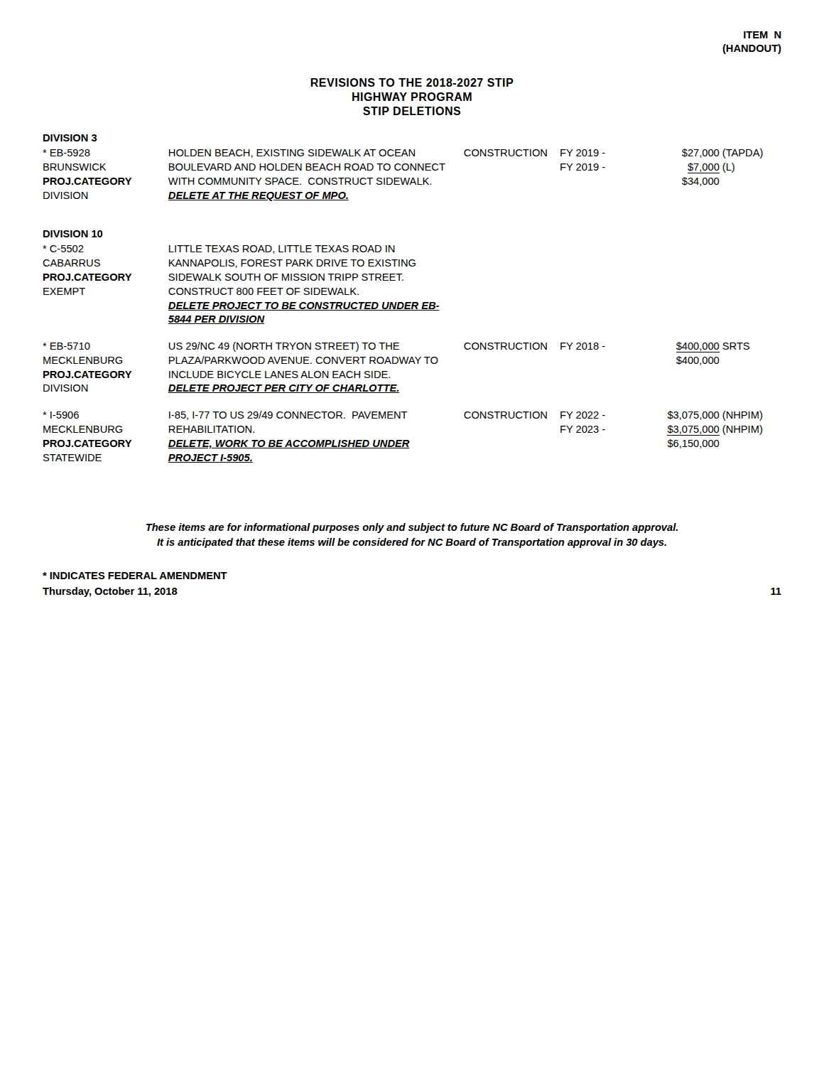ITEM N
(HANDOUT)
REVISIONS TO THE 2018-2027 STIP
HIGHWAY PROGRAM
STIP DELETIONS
DIVISION 3
| * EB-5928 BRUNSWICK PROJ.CATEGORY DIVISION | HOLDEN BEACH, EXISTING SIDEWALK AT OCEAN BOULEVARD AND HOLDEN BEACH ROAD TO CONNECT WITH COMMUNITY SPACE. CONSTRUCT SIDEWALK. DELETE AT THE REQUEST OF MPO. | CONSTRUCTION | FY 2019 - FY 2019 - | $27,000 $7,000 $34,000 | (TAPDA) (L) |
DIVISION 10
| * C-5502 CABARRUS PROJ.CATEGORY EXEMPT | LITTLE TEXAS ROAD, LITTLE TEXAS ROAD IN KANNAPOLIS, FOREST PARK DRIVE TO EXISTING SIDEWALK SOUTH OF MISSION TRIPP STREET. CONSTRUCT 800 FEET OF SIDEWALK. DELETE PROJECT TO BE CONSTRUCTED UNDER EB-5844 PER DIVISION | | | | |
| * EB-5710 MECKLENBURG PROJ.CATEGORY DIVISION | US 29/NC 49 (NORTH TRYON STREET) TO THE PLAZA/PARKWOOD AVENUE. CONVERT ROADWAY TO INCLUDE BICYCLE LANES ALON EACH SIDE. DELETE PROJECT PER CITY OF CHARLOTTE. | CONSTRUCTION | FY 2018 - | $400,000 $400,000 | SRTS |
| * I-5906 MECKLENBURG PROJ.CATEGORY STATEWIDE | I-85, I-77 TO US 29/49 CONNECTOR. PAVEMENT REHABILITATION. DELETE, WORK TO BE ACCOMPLISHED UNDER PROJECT I-5905. | CONSTRUCTION | FY 2022 - FY 2023 - | $3,075,000 $3,075,000 $6,150,000 | (NHPIM) (NHPIM) |
These items are for informational purposes only and subject to future NC Board of Transportation approval.
It is anticipated that these items will be considered for NC Board of Transportation approval in 30 days.
* INDICATES FEDERAL AMENDMENT
Thursday, October 11, 2018 11